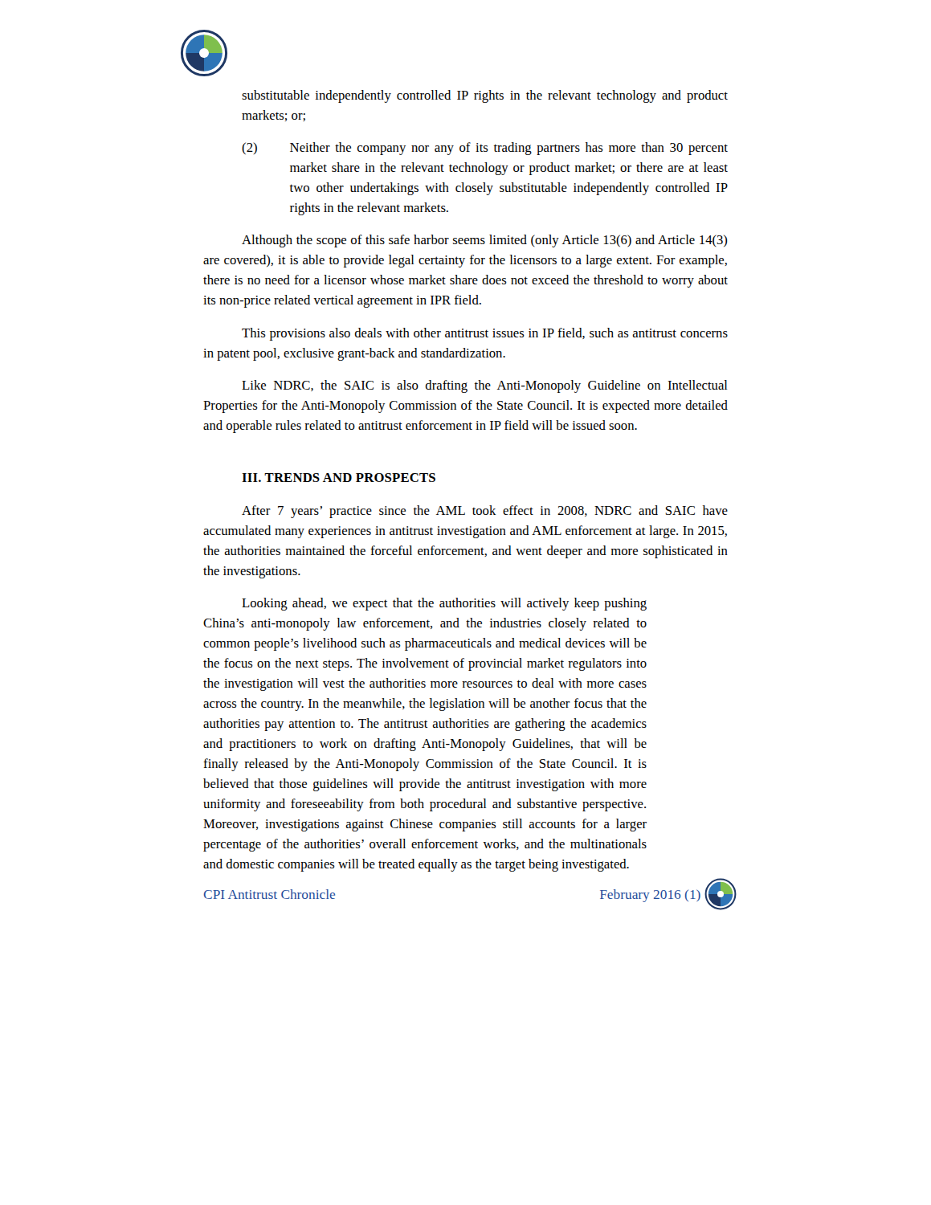substitutable independently controlled IP rights in the relevant technology and product markets; or;
(2) Neither the company nor any of its trading partners has more than 30 percent market share in the relevant technology or product market; or there are at least two other undertakings with closely substitutable independently controlled IP rights in the relevant markets.
Although the scope of this safe harbor seems limited (only Article 13(6) and Article 14(3) are covered), it is able to provide legal certainty for the licensors to a large extent. For example, there is no need for a licensor whose market share does not exceed the threshold to worry about its non-price related vertical agreement in IPR field.
This provisions also deals with other antitrust issues in IP field, such as antitrust concerns in patent pool, exclusive grant-back and standardization.
Like NDRC, the SAIC is also drafting the Anti-Monopoly Guideline on Intellectual Properties for the Anti-Monopoly Commission of the State Council. It is expected more detailed and operable rules related to antitrust enforcement in IP field will be issued soon.
III. TRENDS AND PROSPECTS
After 7 years’ practice since the AML took effect in 2008, NDRC and SAIC have accumulated many experiences in antitrust investigation and AML enforcement at large. In 2015, the authorities maintained the forceful enforcement, and went deeper and more sophisticated in the investigations.
Looking ahead, we expect that the authorities will actively keep pushing China’s anti-monopoly law enforcement, and the industries closely related to common people’s livelihood such as pharmaceuticals and medical devices will be the focus on the next steps. The involvement of provincial market regulators into the investigation will vest the authorities more resources to deal with more cases across the country. In the meanwhile, the legislation will be another focus that the authorities pay attention to. The antitrust authorities are gathering the academics and practitioners to work on drafting Anti-Monopoly Guidelines, that will be finally released by the Anti-Monopoly Commission of the State Council. It is believed that those guidelines will provide the antitrust investigation with more uniformity and foreseeability from both procedural and substantive perspective. Moreover, investigations against Chinese companies still accounts for a larger percentage of the authorities’ overall enforcement works, and the multinationals and domestic companies will be treated equally as the target being investigated.
CPI Antitrust Chronicle
February 2016 (1)